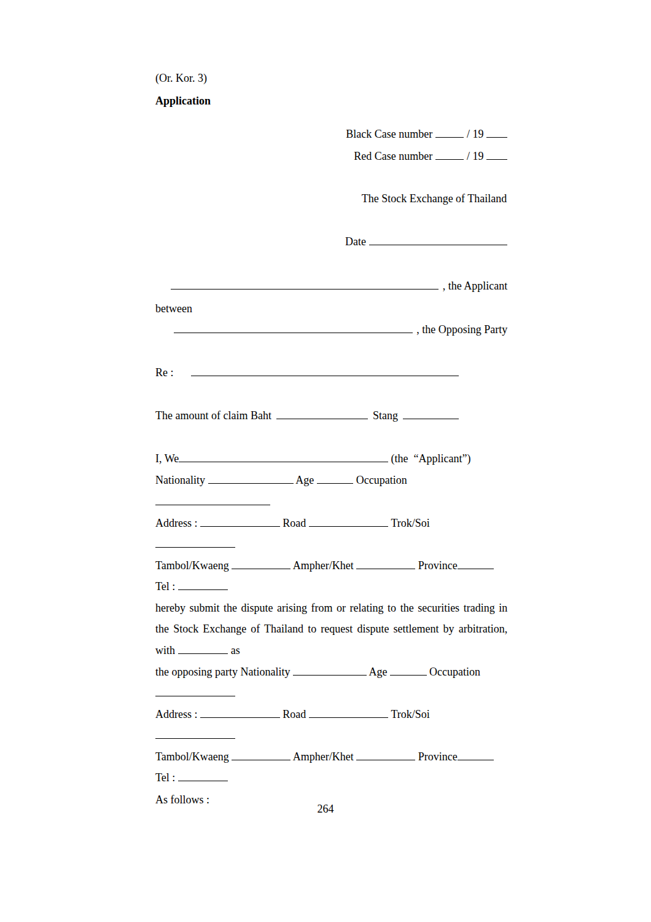(Or. Kor. 3)
Application
Black Case number / 19
Red Case number / 19
The Stock Exchange of Thailand
Date
, the Applicant
between
, the Opposing Party
Re :
The amount of claim Baht Stang
I, We (the “Applicant”)
Nationality Age Occupation
Address : Road Trok/Soi
Tambol/Kwaeng Ampher/Khet Province Tel :
hereby submit the dispute arising from or relating to the securities trading in the Stock Exchange of Thailand to request dispute settlement by arbitration, with as
the opposing party Nationality Age Occupation
Address : Road Trok/Soi
Tambol/Kwaeng Ampher/Khet Province Tel :
As follows :
264